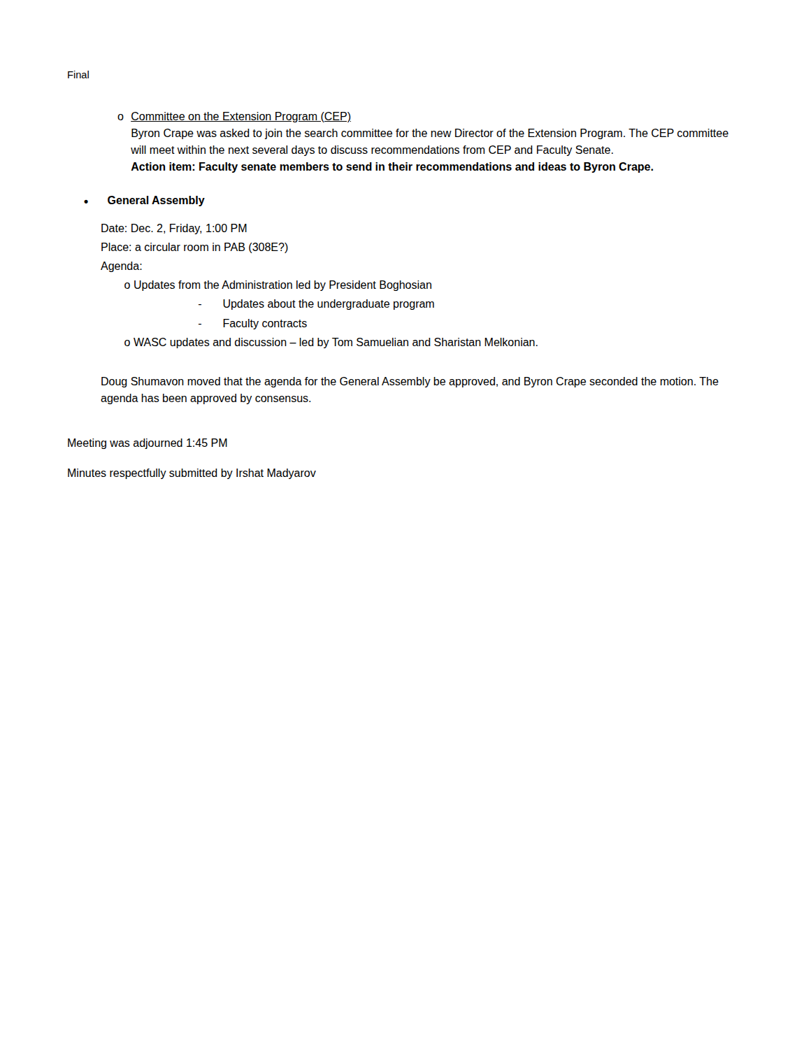Final
oCommittee on the Extension Program (CEP)
Byron Crape was asked to join the search committee for the new Director of the Extension Program. The CEP committee will meet within the next several days to discuss recommendations from CEP and Faculty Senate.
Action item: Faculty senate members to send in their recommendations and ideas to Byron Crape.
General Assembly
Date: Dec. 2, Friday, 1:00 PM
Place: a circular room in PAB (308E?)
Agenda:
o Updates from the Administration led by President Boghosian
-Updates about the undergraduate program
-Faculty contracts
o WASC updates and discussion – led by Tom Samuelian and Sharistan Melkonian.
Doug Shumavon moved that the agenda for the General Assembly be approved, and Byron Crape seconded the motion. The agenda has been approved by consensus.
Meeting was adjourned 1:45 PM
Minutes respectfully submitted by Irshat Madyarov